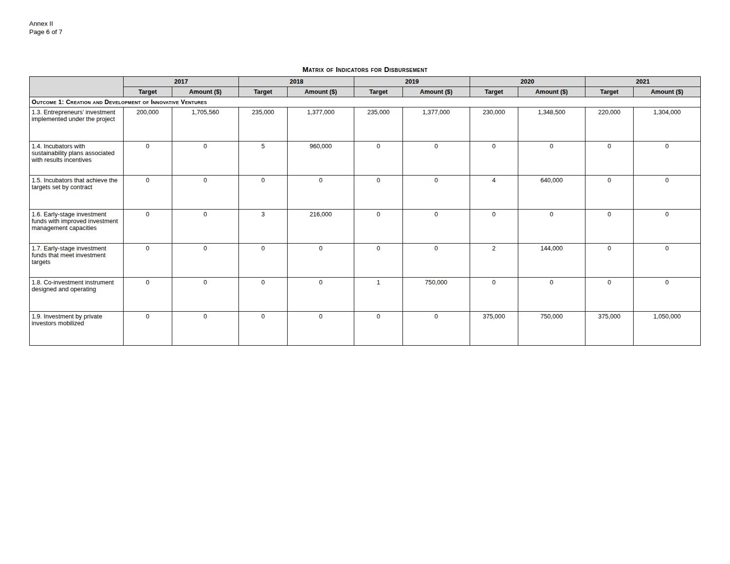Annex II
Page 6 of 7
Matrix of Indicators for Disbursement
| | 2017 | 2018 | 2019 | 2020 | 2021 |
| --- | --- | --- | --- | --- | --- |
| Target | Amount ($) | Target | Amount ($) | Target | Amount ($) | Target | Amount ($) | Target | Amount ($) |
| Outcome 1: Creation and Development of Innovative Ventures |
| 1.3. Entrepreneurs’ investment implemented under the project | 200,000 | 1,705,560 | 235,000 | 1,377,000 | 235,000 | 1,377,000 | 230,000 | 1,348,500 | 220,000 | 1,304,000 |
| 1.4. Incubators with sustainability plans associated with results incentives | 0 | 0 | 5 | 960,000 | 0 | 0 | 0 | 0 | 0 | 0 |
| 1.5. Incubators that achieve the targets set by contract | 0 | 0 | 0 | 0 | 0 | 0 | 4 | 640,000 | 0 | 0 |
| 1.6. Early-stage investment funds with improved investment management capacities | 0 | 0 | 3 | 216,000 | 0 | 0 | 0 | 0 | 0 | 0 |
| 1.7. Early-stage investment funds that meet investment targets | 0 | 0 | 0 | 0 | 0 | 0 | 2 | 144,000 | 0 | 0 |
| 1.8. Co-investment instrument designed and operating | 0 | 0 | 0 | 0 | 1 | 750,000 | 0 | 0 | 0 | 0 |
| 1.9. Investment by private investors mobilized | 0 | 0 | 0 | 0 | 0 | 0 | 375,000 | 750,000 | 375,000 | 1,050,000 |